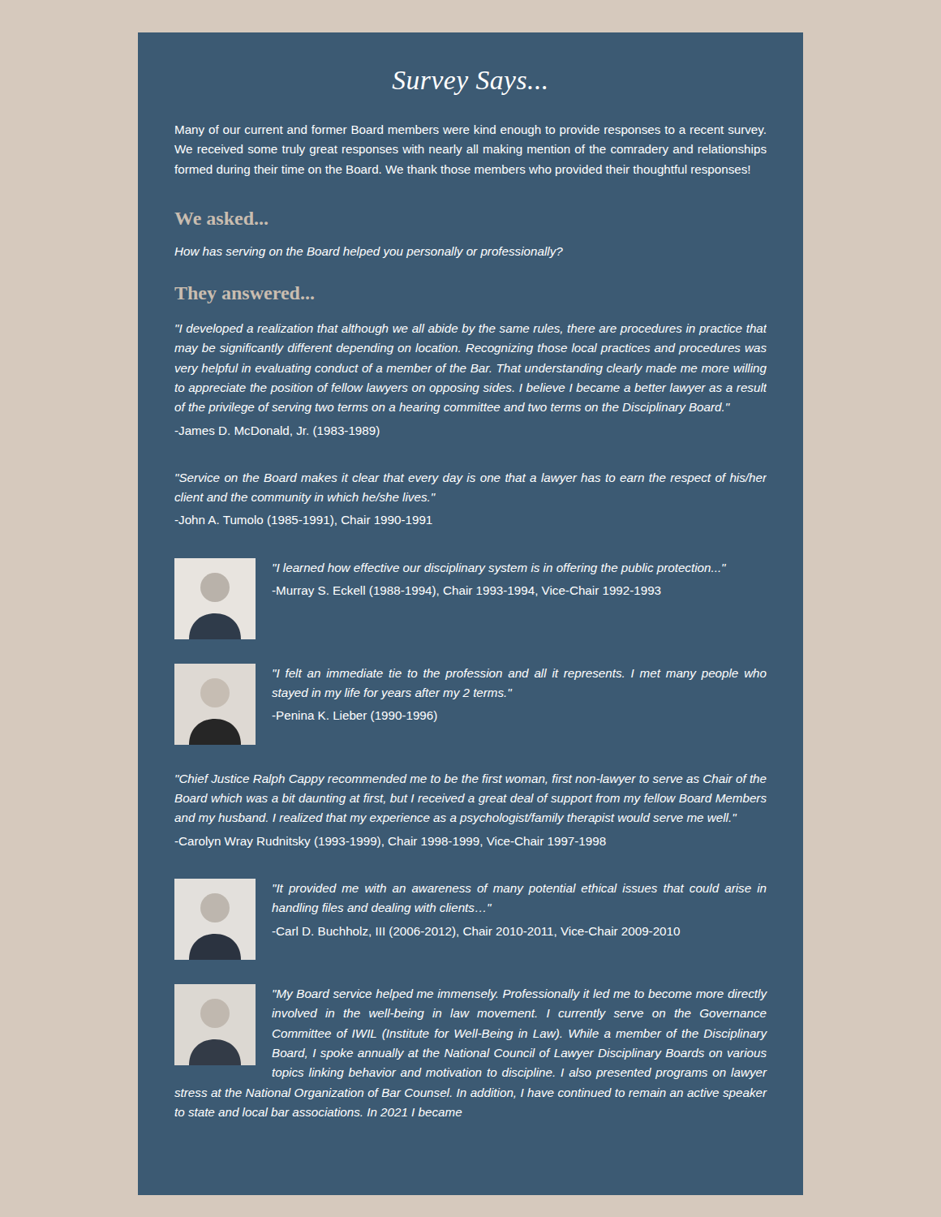Survey Says...
Many of our current and former Board members were kind enough to provide responses to a recent survey. We received some truly great responses with nearly all making mention of the comradery and relationships formed during their time on the Board. We thank those members who provided their thoughtful responses!
We asked...
How has serving on the Board helped you personally or professionally?
They answered...
"I developed a realization that although we all abide by the same rules, there are procedures in practice that may be significantly different depending on location. Recognizing those local practices and procedures was very helpful in evaluating conduct of a member of the Bar. That understanding clearly made me more willing to appreciate the position of fellow lawyers on opposing sides. I believe I became a better lawyer as a result of the privilege of serving two terms on a hearing committee and two terms on the Disciplinary Board."
-James D. McDonald, Jr. (1983-1989)
"Service on the Board makes it clear that every day is one that a lawyer has to earn the respect of his/her client and the community in which he/she lives."
-John A. Tumolo (1985-1991), Chair 1990-1991
"I learned how effective our disciplinary system is in offering the public protection..."
-Murray S. Eckell (1988-1994), Chair 1993-1994, Vice-Chair 1992-1993
"I felt an immediate tie to the profession and all it represents. I met many people who stayed in my life for years after my 2 terms."
-Penina K. Lieber (1990-1996)
"Chief Justice Ralph Cappy recommended me to be the first woman, first non-lawyer to serve as Chair of the Board which was a bit daunting at first, but I received a great deal of support from my fellow Board Members and my husband. I realized that my experience as a psychologist/family therapist would serve me well."
-Carolyn Wray Rudnitsky (1993-1999), Chair 1998-1999, Vice-Chair 1997-1998
"It provided me with an awareness of many potential ethical issues that could arise in handling files and dealing with clients…"
-Carl D. Buchholz, III (2006-2012), Chair 2010-2011, Vice-Chair 2009-2010
"My Board service helped me immensely. Professionally it led me to become more directly involved in the well-being in law movement. I currently serve on the Governance Committee of IWIL (Institute for Well-Being in Law). While a member of the Disciplinary Board, I spoke annually at the National Council of Lawyer Disciplinary Boards on various topics linking behavior and motivation to discipline. I also presented programs on lawyer stress at the National Organization of Bar Counsel. In addition, I have continued to remain an active speaker to state and local bar associations. In 2021 I became